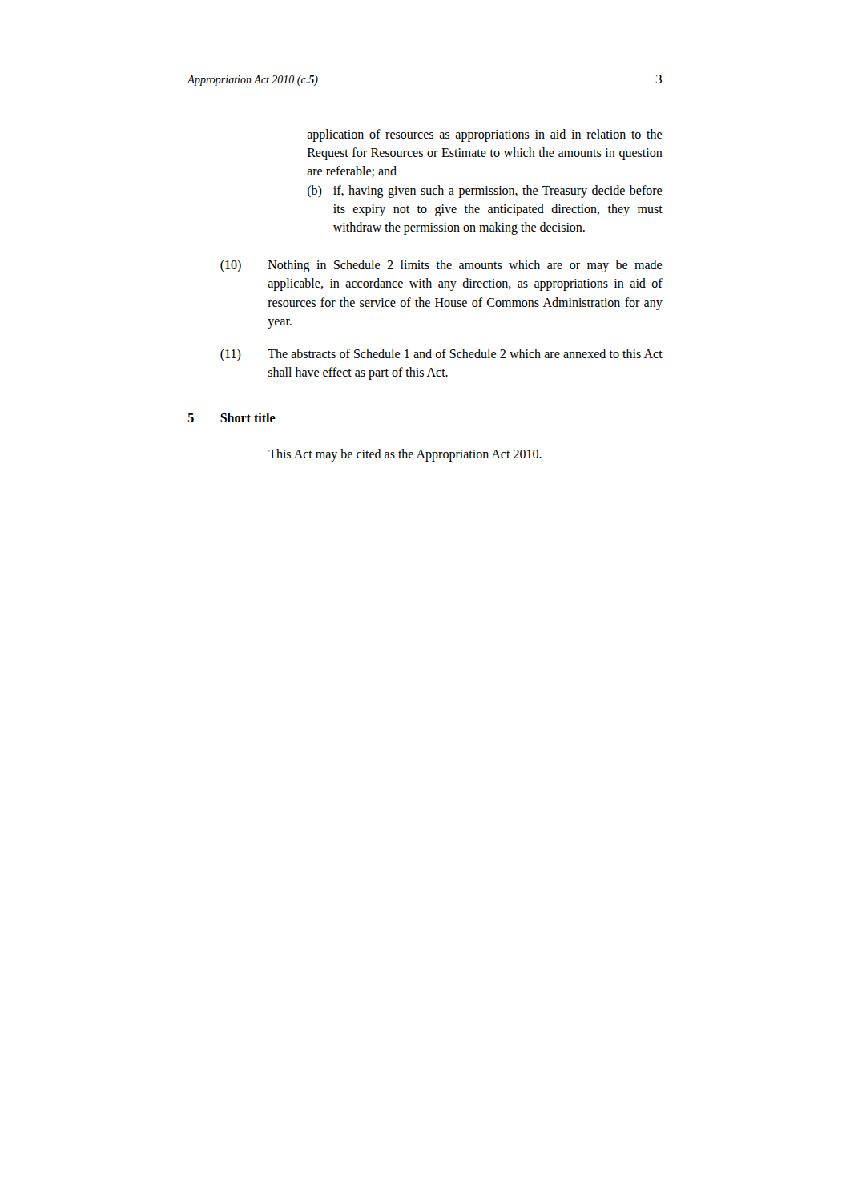Appropriation Act 2010 (c.5) 3
application of resources as appropriations in aid in relation to the Request for Resources or Estimate to which the amounts in question are referable; and
(b) if, having given such a permission, the Treasury decide before its expiry not to give the anticipated direction, they must withdraw the permission on making the decision.
(10) Nothing in Schedule 2 limits the amounts which are or may be made applicable, in accordance with any direction, as appropriations in aid of resources for the service of the House of Commons Administration for any year.
(11) The abstracts of Schedule 1 and of Schedule 2 which are annexed to this Act shall have effect as part of this Act.
5 Short title
This Act may be cited as the Appropriation Act 2010.